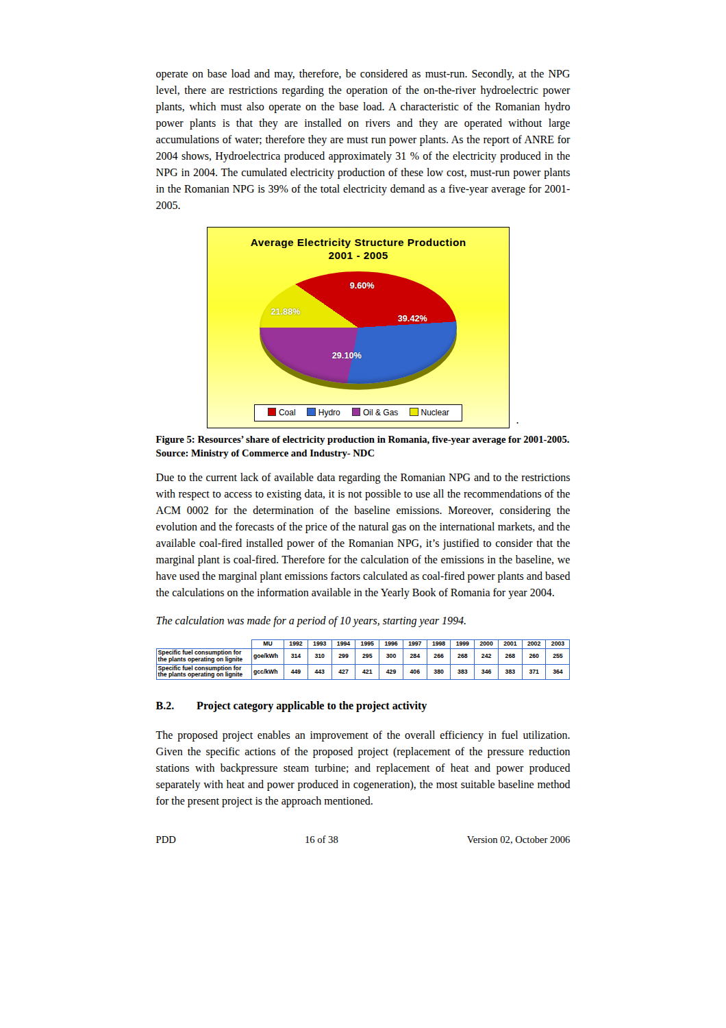operate on base load and may, therefore, be considered as must-run. Secondly, at the NPG level, there are restrictions regarding the operation of the on-the-river hydroelectric power plants, which must also operate on the base load. A characteristic of the Romanian hydro power plants is that they are installed on rivers and they are operated without large accumulations of water; therefore they are must run power plants. As the report of ANRE for 2004 shows, Hydroelectrica produced approximately 31 % of the electricity produced in the NPG in 2004. The cumulated electricity production of these low cost, must-run power plants in the Romanian NPG is 39% of the total electricity demand as a five-year average for 2001-2005.
Average Electricity Structure Production
2001 - 2005
9.60%
39.42%
29.10%
21.88%
Coal Hydro Oil & Gas Nuclear
.
Figure 5: Resources’ share of electricity production in Romania, five-year average for 2001-2005.
Source: Ministry of Commerce and Industry- NDC
Due to the current lack of available data regarding the Romanian NPG and to the restrictions with respect to access to existing data, it is not possible to use all the recommendations of the ACM 0002 for the determination of the baseline emissions. Moreover, considering the evolution and the forecasts of the price of the natural gas on the international markets, and the available coal-fired installed power of the Romanian NPG, it’s justified to consider that the marginal plant is coal-fired. Therefore for the calculation of the emissions in the baseline, we have used the marginal plant emissions factors calculated as coal-fired power plants and based the calculations on the information available in the Yearly Book of Romania for year 2004.
The calculation was made for a period of 10 years, starting year 1994.
| | MU | 1992 | 1993 | 1994 | 1995 | 1996 | 1997 | 1998 | 1999 | 2000 | 2001 | 2002 | 2003 |
| --- | --- | --- | --- | --- | --- | --- | --- | --- | --- | --- | --- | --- | --- |
| Specific fuel consumption for the plants operating on lignite | goe/kWh | 314 | 310 | 299 | 295 | 300 | 284 | 266 | 268 | 242 | 268 | 260 | 255 |
| Specific fuel consumption for the plants operating on lignite | gcc/kWh | 449 | 443 | 427 | 421 | 429 | 406 | 380 | 383 | 346 | 383 | 371 | 364 |
B.2. Project category applicable to the project activity
The proposed project enables an improvement of the overall efficiency in fuel utilization. Given the specific actions of the proposed project (replacement of the pressure reduction stations with backpressure steam turbine; and replacement of heat and power produced separately with heat and power produced in cogeneration), the most suitable baseline method for the present project is the approach mentioned.
PDD
16 of 38
Version 02, October 2006